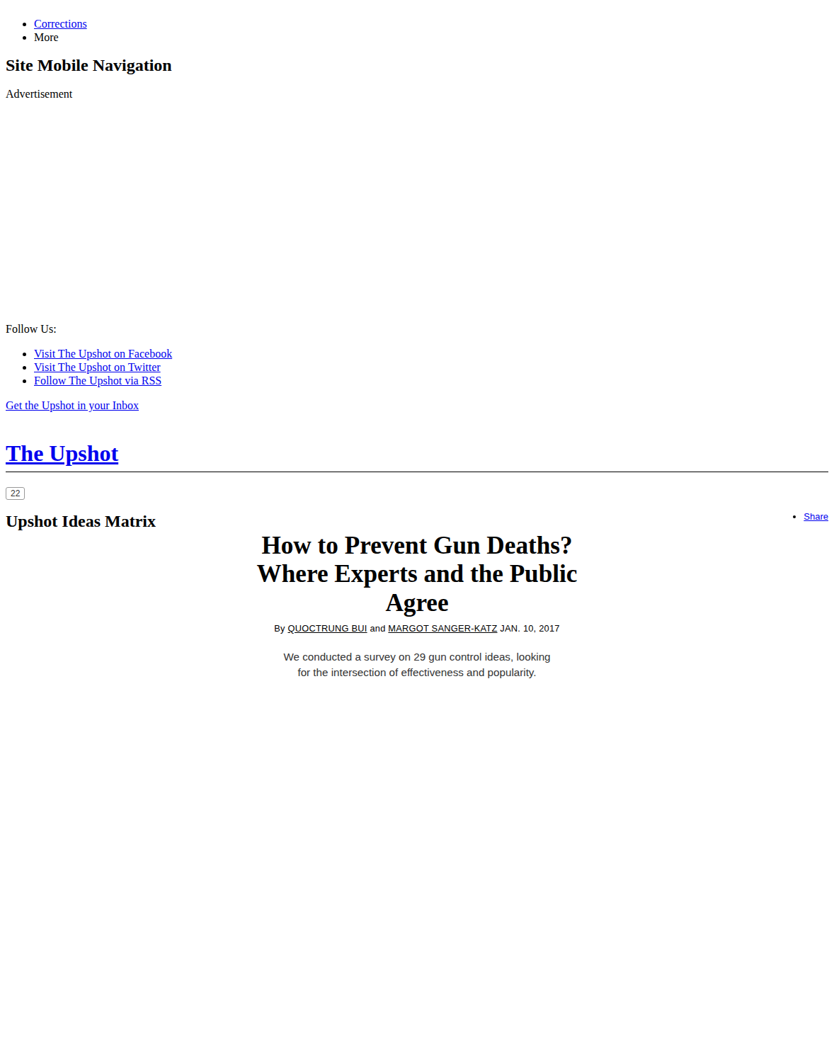Corrections
More
Site Mobile Navigation
Advertisement
Follow Us:
Visit The Upshot on Facebook
Visit The Upshot on Twitter
Follow The Upshot via RSS
Get the Upshot in your Inbox
The Upshot
22
Share
Upshot Ideas Matrix
How to Prevent Gun Deaths? Where Experts and the Public Agree
By QUOCTRUNG BUI and MARGOT SANGER-KATZ JAN. 10, 2017
We conducted a survey on 29 gun control ideas, looking for the intersection of effectiveness and popularity.